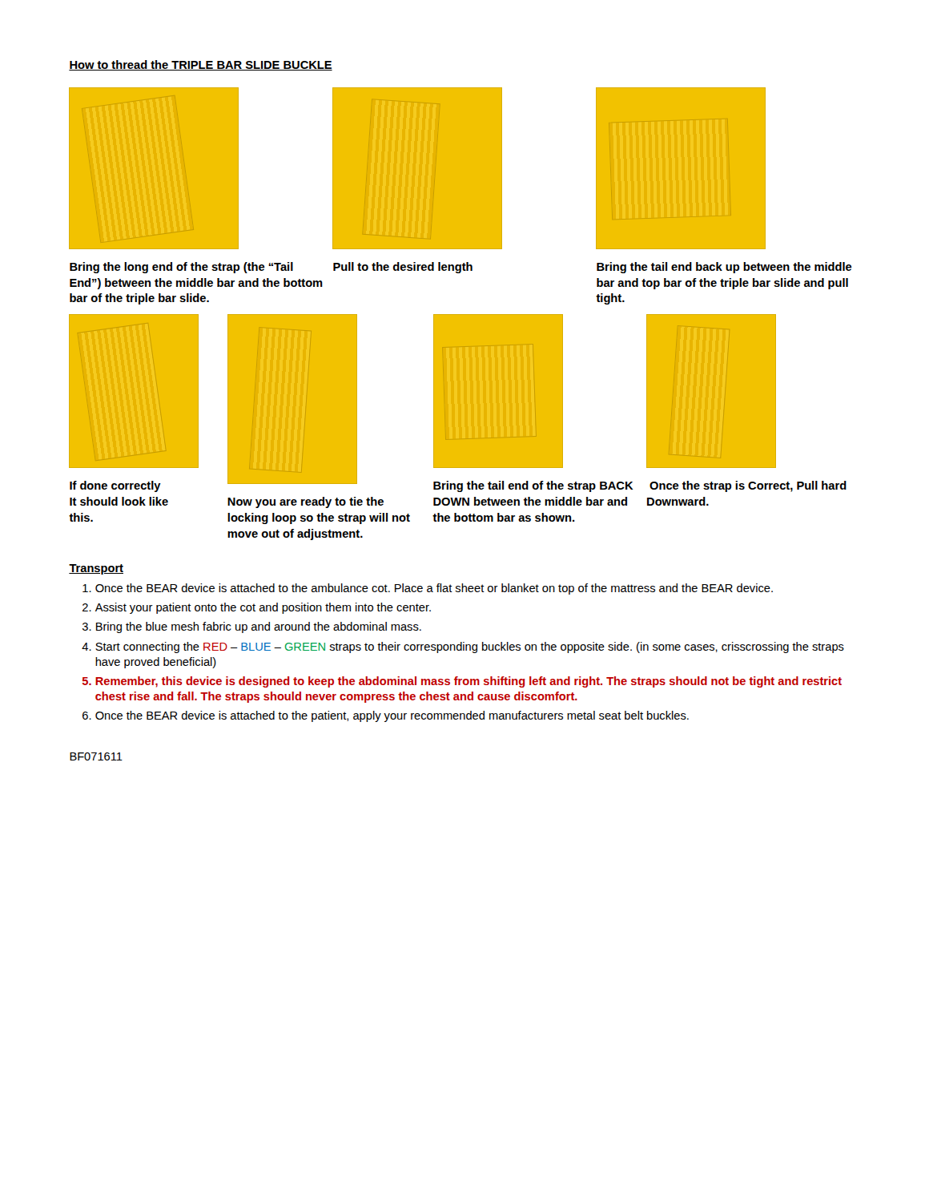How to thread the TRIPLE BAR SLIDE BUCKLE
Bring the long end of the strap (the “Tail End”) between the middle bar and the bottom bar of the triple bar slide.
Pull to the desired length
Bring the tail end back up between the middle bar and top bar of the triple bar slide and pull tight.
If done correctly
It should look like
this.
Now you are ready to tie the locking loop so the strap will not move out of adjustment.
Bring the tail end of the strap BACK DOWN between the middle bar and the bottom bar as shown.
Once the strap is Correct, Pull hard Downward.
Transport
Once the BEAR device is attached to the ambulance cot. Place a flat sheet or blanket on top of the mattress and the BEAR device.
Assist your patient onto the cot and position them into the center.
Bring the blue mesh fabric up and around the abdominal mass.
Start connecting the RED – BLUE – GREEN straps to their corresponding buckles on the opposite side. (in some cases, crisscrossing the straps have proved beneficial)
Remember, this device is designed to keep the abdominal mass from shifting left and right. The straps should not be tight and restrict chest rise and fall. The straps should never compress the chest and cause discomfort.
Once the BEAR device is attached to the patient, apply your recommended manufacturers metal seat belt buckles.
BF071611